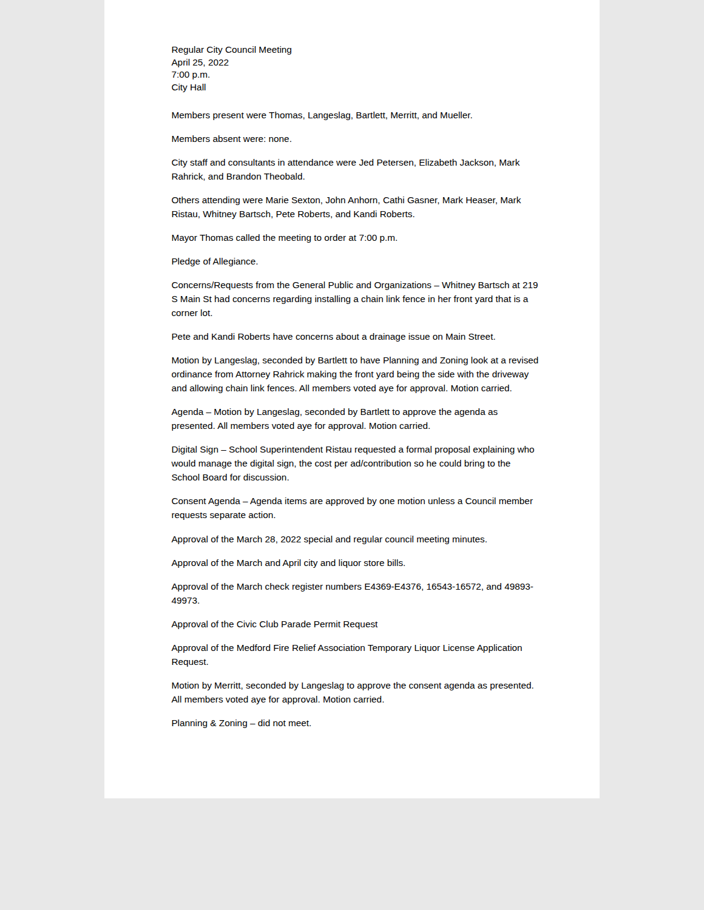Regular City Council Meeting
April 25, 2022
7:00 p.m.
City Hall
Members present were Thomas, Langeslag, Bartlett, Merritt, and Mueller.
Members absent were: none.
City staff and consultants in attendance were Jed Petersen, Elizabeth Jackson, Mark Rahrick, and Brandon Theobald.
Others attending were Marie Sexton, John Anhorn, Cathi Gasner, Mark Heaser, Mark Ristau, Whitney Bartsch, Pete Roberts, and Kandi Roberts.
Mayor Thomas called the meeting to order at 7:00 p.m.
Pledge of Allegiance.
Concerns/Requests from the General Public and Organizations – Whitney Bartsch at 219 S Main St had concerns regarding installing a chain link fence in her front yard that is a corner lot.
Pete and Kandi Roberts have concerns about a drainage issue on Main Street.
Motion by Langeslag, seconded by Bartlett to have Planning and Zoning look at a revised ordinance from Attorney Rahrick making the front yard being the side with the driveway and allowing chain link fences. All members voted aye for approval. Motion carried.
Agenda – Motion by Langeslag, seconded by Bartlett to approve the agenda as presented. All members voted aye for approval. Motion carried.
Digital Sign – School Superintendent Ristau requested a formal proposal explaining who would manage the digital sign, the cost per ad/contribution so he could bring to the School Board for discussion.
Consent Agenda – Agenda items are approved by one motion unless a Council member requests separate action.
Approval of the March 28, 2022 special and regular council meeting minutes.
Approval of the March and April city and liquor store bills.
Approval of the March check register numbers E4369-E4376, 16543-16572, and 49893-49973.
Approval of the Civic Club Parade Permit Request
Approval of the Medford Fire Relief Association Temporary Liquor License Application Request.
Motion by Merritt, seconded by Langeslag to approve the consent agenda as presented. All members voted aye for approval. Motion carried.
Planning & Zoning – did not meet.